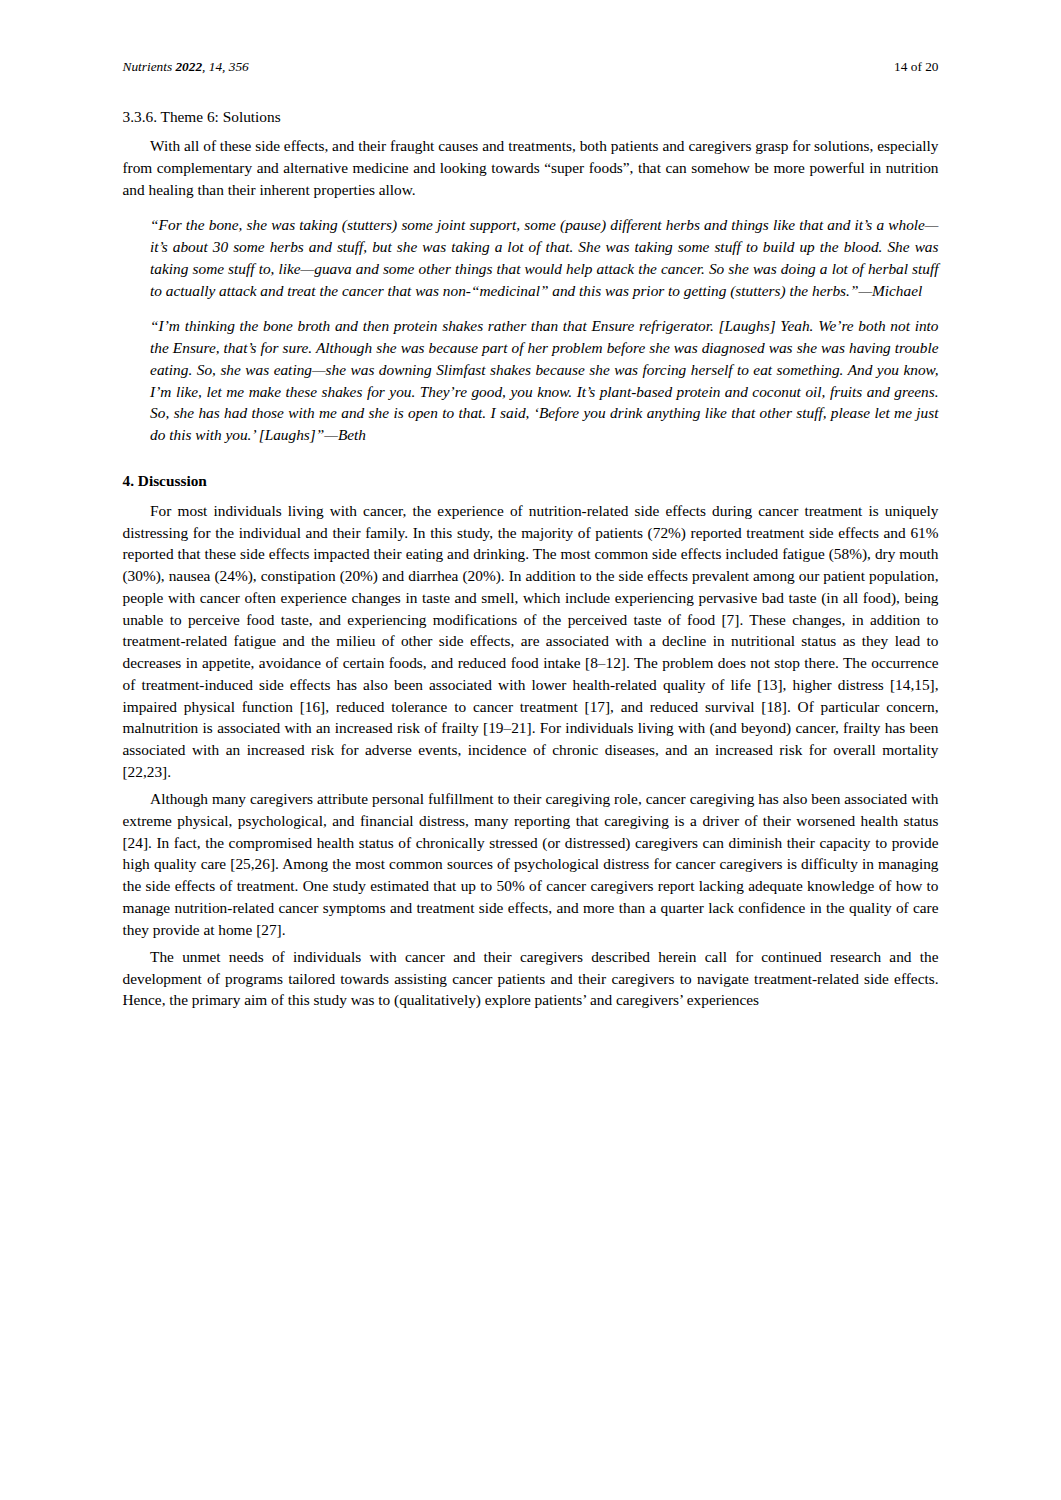Nutrients 2022, 14, 356 14 of 20
3.3.6. Theme 6: Solutions
With all of these side effects, and their fraught causes and treatments, both patients and caregivers grasp for solutions, especially from complementary and alternative medicine and looking towards “super foods”, that can somehow be more powerful in nutrition and healing than their inherent properties allow.
“For the bone, she was taking (stutters) some joint support, some (pause) different herbs and things like that and it’s a whole—it’s about 30 some herbs and stuff, but she was taking a lot of that. She was taking some stuff to build up the blood. She was taking some stuff to, like—guava and some other things that would help attack the cancer. So she was doing a lot of herbal stuff to actually attack and treat the cancer that was non-“medicinal” and this was prior to getting (stutters) the herbs.”—Michael
“I’m thinking the bone broth and then protein shakes rather than that Ensure refrigerator. [Laughs] Yeah. We’re both not into the Ensure, that’s for sure. Although she was because part of her problem before she was diagnosed was she was having trouble eating. So, she was eating—she was downing Slimfast shakes because she was forcing herself to eat something. And you know, I’m like, let me make these shakes for you. They’re good, you know. It’s plant-based protein and coconut oil, fruits and greens. So, she has had those with me and she is open to that. I said, ‘Before you drink anything like that other stuff, please let me just do this with you.’ [Laughs]”—Beth
4. Discussion
For most individuals living with cancer, the experience of nutrition-related side effects during cancer treatment is uniquely distressing for the individual and their family. In this study, the majority of patients (72%) reported treatment side effects and 61% reported that these side effects impacted their eating and drinking. The most common side effects included fatigue (58%), dry mouth (30%), nausea (24%), constipation (20%) and diarrhea (20%). In addition to the side effects prevalent among our patient population, people with cancer often experience changes in taste and smell, which include experiencing pervasive bad taste (in all food), being unable to perceive food taste, and experiencing modifications of the perceived taste of food [7]. These changes, in addition to treatment-related fatigue and the milieu of other side effects, are associated with a decline in nutritional status as they lead to decreases in appetite, avoidance of certain foods, and reduced food intake [8–12]. The problem does not stop there. The occurrence of treatment-induced side effects has also been associated with lower health-related quality of life [13], higher distress [14,15], impaired physical function [16], reduced tolerance to cancer treatment [17], and reduced survival [18]. Of particular concern, malnutrition is associated with an increased risk of frailty [19–21]. For individuals living with (and beyond) cancer, frailty has been associated with an increased risk for adverse events, incidence of chronic diseases, and an increased risk for overall mortality [22,23].
Although many caregivers attribute personal fulfillment to their caregiving role, cancer caregiving has also been associated with extreme physical, psychological, and financial distress, many reporting that caregiving is a driver of their worsened health status [24]. In fact, the compromised health status of chronically stressed (or distressed) caregivers can diminish their capacity to provide high quality care [25,26]. Among the most common sources of psychological distress for cancer caregivers is difficulty in managing the side effects of treatment. One study estimated that up to 50% of cancer caregivers report lacking adequate knowledge of how to manage nutrition-related cancer symptoms and treatment side effects, and more than a quarter lack confidence in the quality of care they provide at home [27].
The unmet needs of individuals with cancer and their caregivers described herein call for continued research and the development of programs tailored towards assisting cancer patients and their caregivers to navigate treatment-related side effects. Hence, the primary aim of this study was to (qualitatively) explore patients’ and caregivers’ experiences